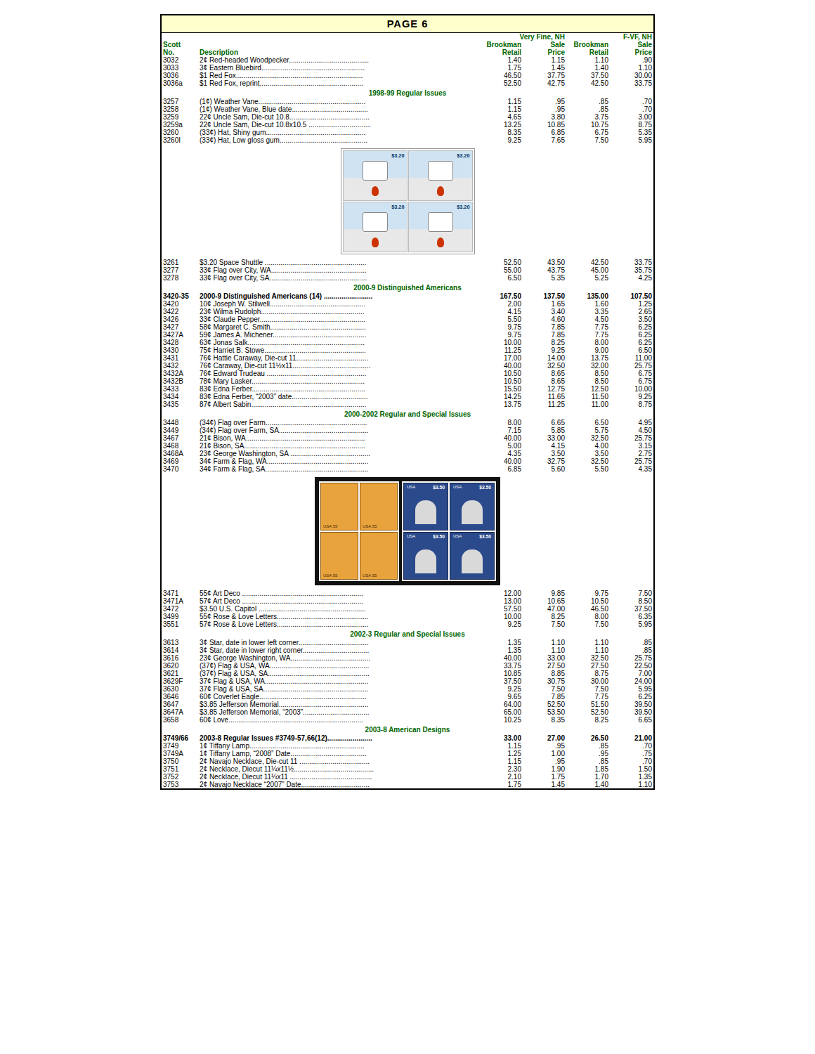PAGE 6
| | | Very Fine, NH | F-VF, NH |
| Scott | | Brookman | Sale | Brookman | Sale |
| No. | Description | Retail | Price | Retail | Price |
| 3032 | 2¢ Red-headed Woodpecker......................................... | 1.40 | 1.15 | 1.10 | .90 |
| 3033 | 3¢ Eastern Bluebird..................................................... | 1.75 | 1.45 | 1.40 | 1.10 |
| 3036 | $1 Red Fox................................................................. | 46.50 | 37.75 | 37.50 | 30.00 |
| 3036a | $1 Red Fox, reprint..................................................... | 52.50 | 42.75 | 42.50 | 33.75 |
| 1998-99 Regular Issues |
| 3257 | (1¢) Weather Vane....................................................... | 1.15 | .95 | .85 | .70 |
| 3258 | (1¢) Weather Vane, Blue date....................................... | 1.15 | .95 | .85 | .70 |
| 3259 | 22¢ Uncle Sam, Die-cut 10.8......................................... | 4.65 | 3.80 | 3.75 | 3.00 |
| 3259a | 22¢ Uncle Sam, Die-cut 10.8x10.5 ................................ | 13.25 | 10.85 | 10.75 | 8.75 |
| 3260 | (33¢) Hat, Shiny gum................................................... | 8.35 | 6.85 | 6.75 | 5.35 |
| 3260I | (33¢) Hat, Low gloss gum............................................. | 9.25 | 7.65 | 7.50 | 5.95 |
| $3.20 $3.20 $3.20 $3.20 |
| 3261 | $3.20 Space Shuttle .................................................... | 52.50 | 43.50 | 42.50 | 33.75 |
| 3277 | 33¢ Flag over City, WA................................................. | 55.00 | 43.75 | 45.00 | 35.75 |
| 3278 | 33¢ Flag over City, SA.................................................. | 6.50 | 5.35 | 5.25 | 4.25 |
| 2000-9 Distinguished Americans |
| 3420-35 | 2000-9 Distinguished Americans (14) ......................... | 167.50 | 137.50 | 135.00 | 107.50 |
| 3420 | 10¢ Joseph W. Stilwell................................................. | 2.00 | 1.65 | 1.60 | 1.25 |
| 3422 | 23¢ Wilma Rudolph..................................................... | 4.15 | 3.40 | 3.35 | 2.65 |
| 3426 | 33¢ Claude Pepper...................................................... | 5.50 | 4.60 | 4.50 | 3.50 |
| 3427 | 58¢ Margaret C. Smith................................................. | 9.75 | 7.85 | 7.75 | 6.25 |
| 3427A | 59¢ James A. Michener................................................ | 9.75 | 7.85 | 7.75 | 6.25 |
| 3428 | 63¢ Jonas Salk............................................................ | 10.00 | 8.25 | 8.00 | 6.25 |
| 3430 | 75¢ Harriet B. Stowe.................................................... | 11.25 | 9.25 | 9.00 | 6.50 |
| 3431 | 76¢ Hattie Caraway, Die-cut 11..................................... | 17.00 | 14.00 | 13.75 | 11.00 |
| 3432 | 76¢ Caraway, Die-cut 11½x11........................................ | 40.00 | 32.50 | 32.00 | 25.75 |
| 3432A | 76¢ Edward Trudeau ................................................... | 10.50 | 8.65 | 8.50 | 6.75 |
| 3432B | 78¢ Mary Lasker.......................................................... | 10.50 | 8.65 | 8.50 | 6.75 |
| 3433 | 83¢ Edna Ferber.......................................................... | 15.50 | 12.75 | 12.50 | 10.00 |
| 3434 | 83¢ Edna Ferber, “2003” date....................................... | 14.25 | 11.65 | 11.50 | 9.25 |
| 3435 | 87¢ Albert Sabin........................................................... | 13.75 | 11.25 | 11.00 | 8.75 |
| 2000-2002 Regular and Special Issues |
| 3448 | (34¢) Flag over Farm.................................................... | 8.00 | 6.65 | 6.50 | 4.95 |
| 3449 | (34¢) Flag over Farm, SA.............................................. | 7.15 | 5.85 | 5.75 | 4.50 |
| 3467 | 21¢ Bison, WA............................................................. | 40.00 | 33.00 | 32.50 | 25.75 |
| 3468 | 21¢ Bison, SA.............................................................. | 5.00 | 4.15 | 4.00 | 3.15 |
| 3468A | 23¢ George Washington, SA ......................................... | 4.35 | 3.50 | 3.50 | 2.75 |
| 3469 | 34¢ Farm & Flag, WA.................................................... | 40.00 | 32.75 | 32.50 | 25.75 |
| 3470 | 34¢ Farm & Flag, SA..................................................... | 6.85 | 5.60 | 5.50 | 4.35 |
| 3471 | 55¢ Art Deco .............................................................. | 12.00 | 9.85 | 9.75 | 7.50 |
| 3471A | 57¢ Art Deco .............................................................. | 13.00 | 10.65 | 10.50 | 8.50 |
| 3472 | $3.50 U.S. Capitol ....................................................... | 57.50 | 47.00 | 46.50 | 37.50 |
| 3499 | 55¢ Rose & Love Letters............................................... | 10.00 | 8.25 | 8.00 | 6.35 |
| 3551 | 57¢ Rose & Love Letters............................................... | 9.25 | 7.50 | 7.50 | 5.95 |
| 2002-3 Regular and Special Issues |
| 3613 | 3¢ Star, date in lower left corner.................................... | 1.35 | 1.10 | 1.10 | .85 |
| 3614 | 3¢ Star, date in lower right corner.................................. | 1.35 | 1.10 | 1.10 | .85 |
| 3616 | 23¢ George Washington, WA......................................... | 40.00 | 33.00 | 32.50 | 25.75 |
| 3620 | (37¢) Flag & USA, WA................................................... | 33.75 | 27.50 | 27.50 | 22.50 |
| 3621 | (37¢) Flag & USA, SA.................................................... | 10.85 | 8.85 | 8.75 | 7.00 |
| 3629F | 37¢ Flag & USA, WA..................................................... | 37.50 | 30.75 | 30.00 | 24.00 |
| 3630 | 37¢ Flag & USA, SA...................................................... | 9.25 | 7.50 | 7.50 | 5.95 |
| 3646 | 60¢ Coverlet Eagle....................................................... | 9.65 | 7.85 | 7.75 | 6.25 |
| 3647 | $3.85 Jefferson Memorial.............................................. | 64.00 | 52.50 | 51.50 | 39.50 |
| 3647A | $3.85 Jefferson Memorial, “2003”.................................. | 65.00 | 53.50 | 52.50 | 39.50 |
| 3658 | 60¢ Love..................................................................... | 10.25 | 8.35 | 8.25 | 6.65 |
| 2003-8 American Designs |
| 3749/66 | 2003-8 Regular Issues #3749-57,66(12)....................... | 33.00 | 27.00 | 26.50 | 21.00 |
| 3749 | 1¢ Tiffany Lamp........................................................... | 1.15 | .95 | .85 | .70 |
| 3749A | 1¢ Tiffany Lamp, “2008” Date....................................... | 1.25 | 1.00 | .95 | .75 |
| 3750 | 2¢ Navajo Necklace, Die-cut 11 .................................... | 1.15 | .95 | .85 | .70 |
| 3751 | 2¢ Necklace, Diecut 11¼x11½......................................... | 2.30 | 1.90 | 1.85 | 1.50 |
| 3752 | 2¢ Necklace, Diecut 11¼x11 .......................................... | 2.10 | 1.75 | 1.70 | 1.35 |
| 3753 | 2¢ Navajo Necklace “2007” Date................................... | 1.75 | 1.45 | 1.40 | 1.10 |